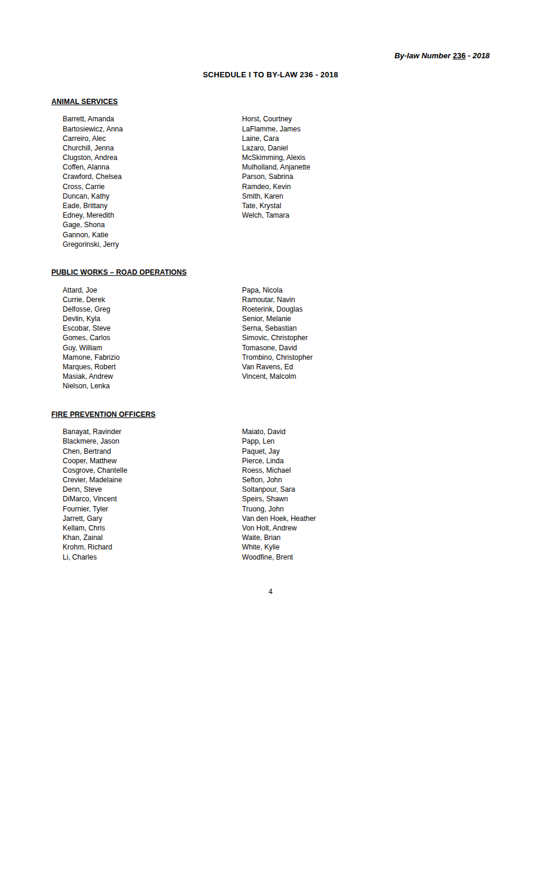By-law Number 236 - 2018
SCHEDULE I TO BY-LAW 236 - 2018
ANIMAL SERVICES
Barrett, Amanda
Bartosiewicz, Anna
Carreiro, Alec
Churchill, Jenna
Clugston, Andrea
Coffen, Alanna
Crawford, Chelsea
Cross, Carrie
Duncan, Kathy
Eade, Brittany
Edney, Meredith
Gage, Shona
Gannon, Katie
Gregorinski, Jerry
Horst, Courtney
LaFlamme, James
Laine, Cara
Lazaro, Daniel
McSkimming, Alexis
Mulholland, Anjanette
Parson, Sabrina
Ramdeo, Kevin
Smith, Karen
Tate, Krystal
Welch, Tamara
PUBLIC WORKS – ROAD OPERATIONS
Attard, Joe
Currie, Derek
Delfosse, Greg
Devlin, Kyla
Escobar, Steve
Gomes, Carlos
Guy, William
Mamone, Fabrizio
Marques, Robert
Masiak, Andrew
Nielson, Lenka
Papa, Nicola
Ramoutar, Navin
Roeterink, Douglas
Senior, Melanie
Serna, Sebastian
Simovic, Christopher
Tomasone, David
Trombino, Christopher
Van Ravens, Ed
Vincent, Malcolm
FIRE PREVENTION OFFICERS
Banayat, Ravinder
Blackmere, Jason
Chen, Bertrand
Cooper, Matthew
Cosgrove, Chantelle
Crevier, Madelaine
Denn, Steve
DiMarco, Vincent
Fournier, Tyler
Jarrett, Gary
Kellam, Chris
Khan, Zainal
Krohm, Richard
Li, Charles
Maiato, David
Papp, Len
Paquet, Jay
Pierce, Linda
Roess, Michael
Sefton, John
Soltanpour, Sara
Speirs, Shawn
Truong, John
Van den Hoek, Heather
Von Holt, Andrew
Waite, Brian
White, Kylie
Woodfine, Brent
4